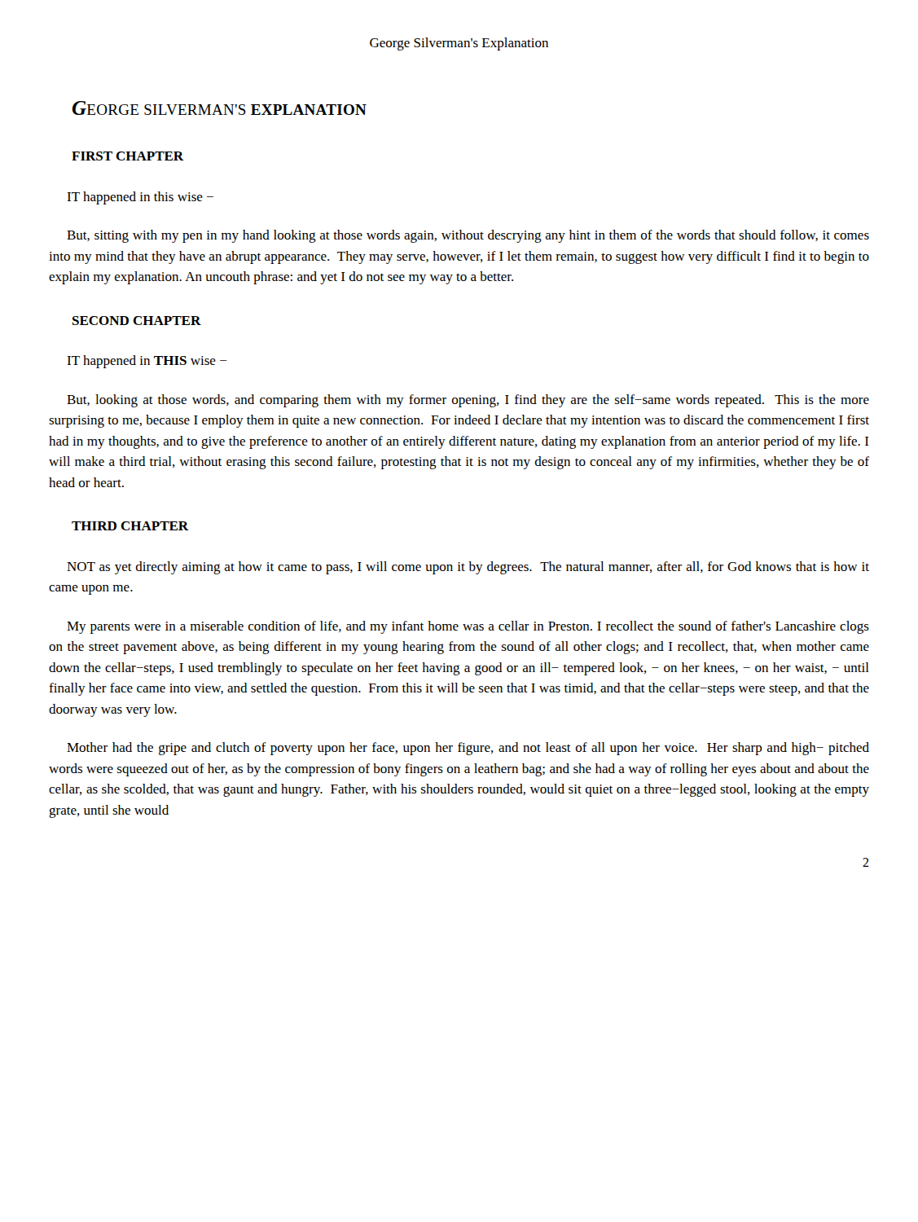George Silverman's Explanation
GEORGE SILVERMAN'S EXPLANATION
FIRST CHAPTER
IT happened in this wise −
But, sitting with my pen in my hand looking at those words again, without descrying any hint in them of the words that should follow, it comes into my mind that they have an abrupt appearance. They may serve, however, if I let them remain, to suggest how very difficult I find it to begin to explain my explanation. An uncouth phrase: and yet I do not see my way to a better.
SECOND CHAPTER
IT happened in THIS wise −
But, looking at those words, and comparing them with my former opening, I find they are the self−same words repeated. This is the more surprising to me, because I employ them in quite a new connection. For indeed I declare that my intention was to discard the commencement I first had in my thoughts, and to give the preference to another of an entirely different nature, dating my explanation from an anterior period of my life. I will make a third trial, without erasing this second failure, protesting that it is not my design to conceal any of my infirmities, whether they be of head or heart.
THIRD CHAPTER
NOT as yet directly aiming at how it came to pass, I will come upon it by degrees. The natural manner, after all, for God knows that is how it came upon me.
My parents were in a miserable condition of life, and my infant home was a cellar in Preston. I recollect the sound of father's Lancashire clogs on the street pavement above, as being different in my young hearing from the sound of all other clogs; and I recollect, that, when mother came down the cellar−steps, I used tremblingly to speculate on her feet having a good or an ill− tempered look, − on her knees, − on her waist, − until finally her face came into view, and settled the question. From this it will be seen that I was timid, and that the cellar−steps were steep, and that the doorway was very low.
Mother had the gripe and clutch of poverty upon her face, upon her figure, and not least of all upon her voice. Her sharp and high− pitched words were squeezed out of her, as by the compression of bony fingers on a leathern bag; and she had a way of rolling her eyes about and about the cellar, as she scolded, that was gaunt and hungry. Father, with his shoulders rounded, would sit quiet on a three−legged stool, looking at the empty grate, until she would
2